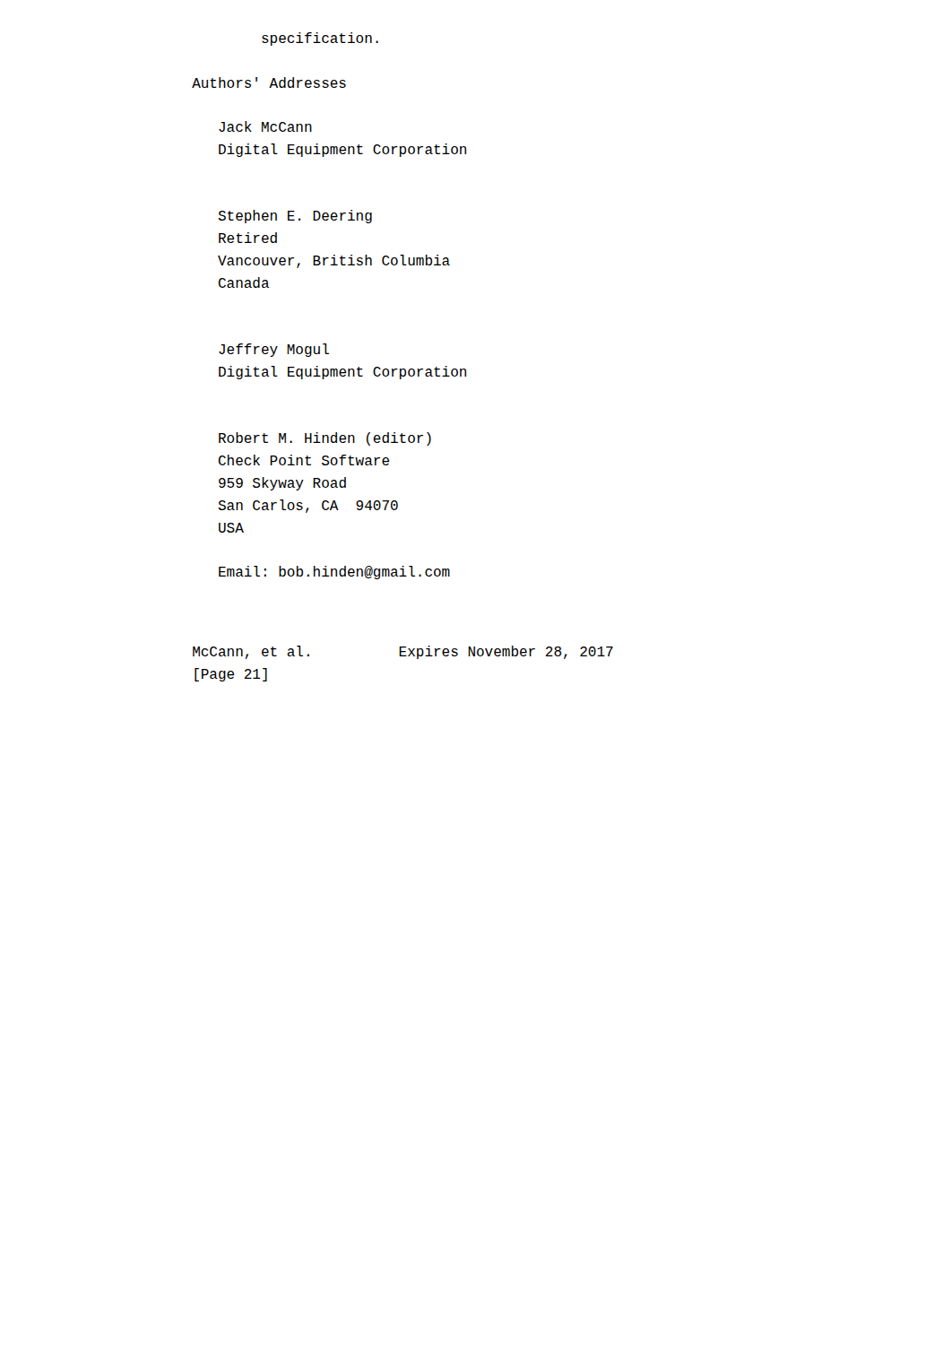specification.

Authors' Addresses

   Jack McCann
   Digital Equipment Corporation


   Stephen E. Deering
   Retired
   Vancouver, British Columbia
   Canada


   Jeffrey Mogul
   Digital Equipment Corporation


   Robert M. Hinden (editor)
   Check Point Software
   959 Skyway Road
   San Carlos, CA  94070
   USA

   Email: bob.hinden@gmail.com
McCann, et al.          Expires November 28, 2017              [Page 21]